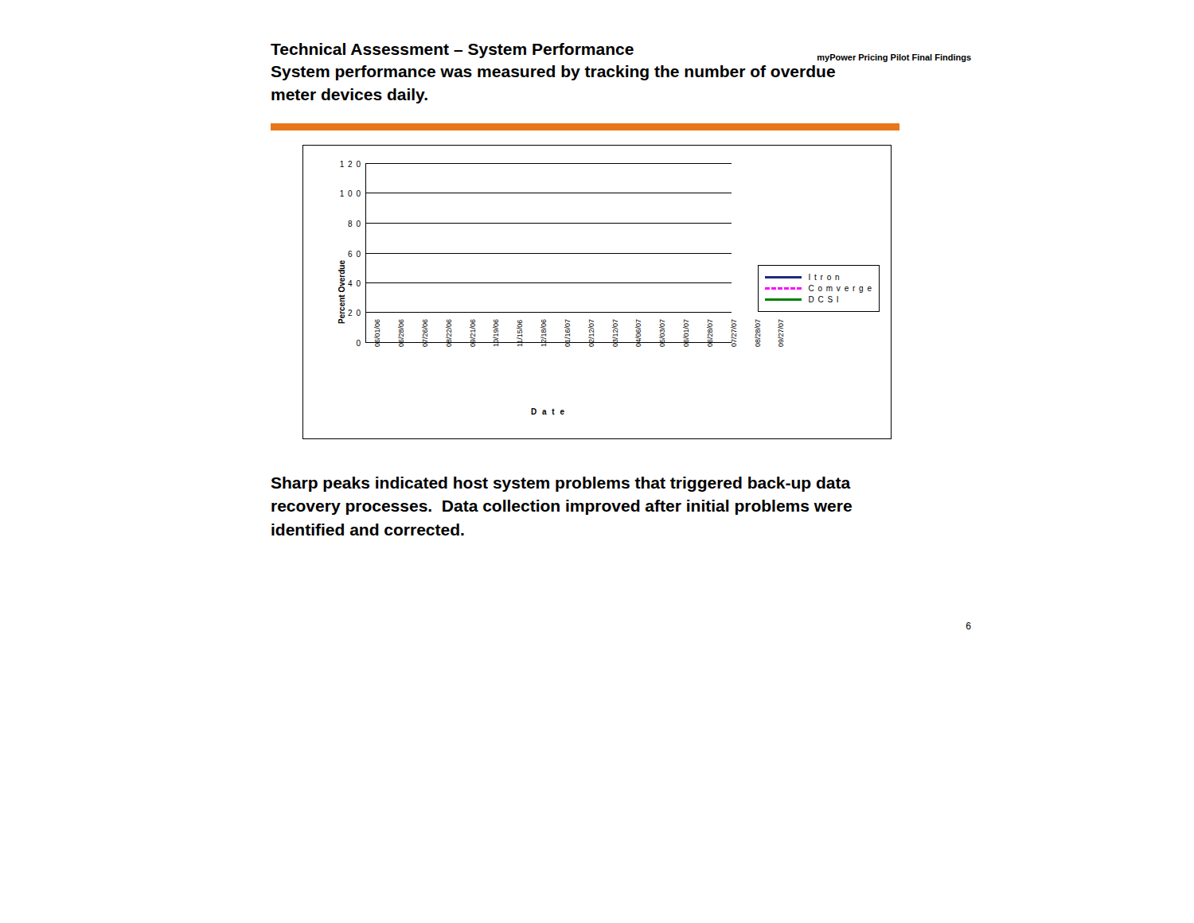myPower Pricing Pilot Final Findings
Technical Assessment – System Performance
System performance was measured by tracking the number of overdue meter devices daily.
Percent Overdue
1 2 0
1 0 0
8 0
6 0
4 0
2 0
0
06/01/06
06/28/06
07/26/06
08/22/06
09/21/06
10/19/06
11/15/06
12/18/06
01/16/07
02/12/07
03/12/07
04/06/07
05/03/07
06/01/07
06/28/07
07/27/07
08/28/07
09/27/07
D a t e
I t r o n
C o m v e r g e
D C S I
Sharp peaks indicated host system problems that triggered back-up data recovery processes. Data collection improved after initial problems were identified and corrected.
6